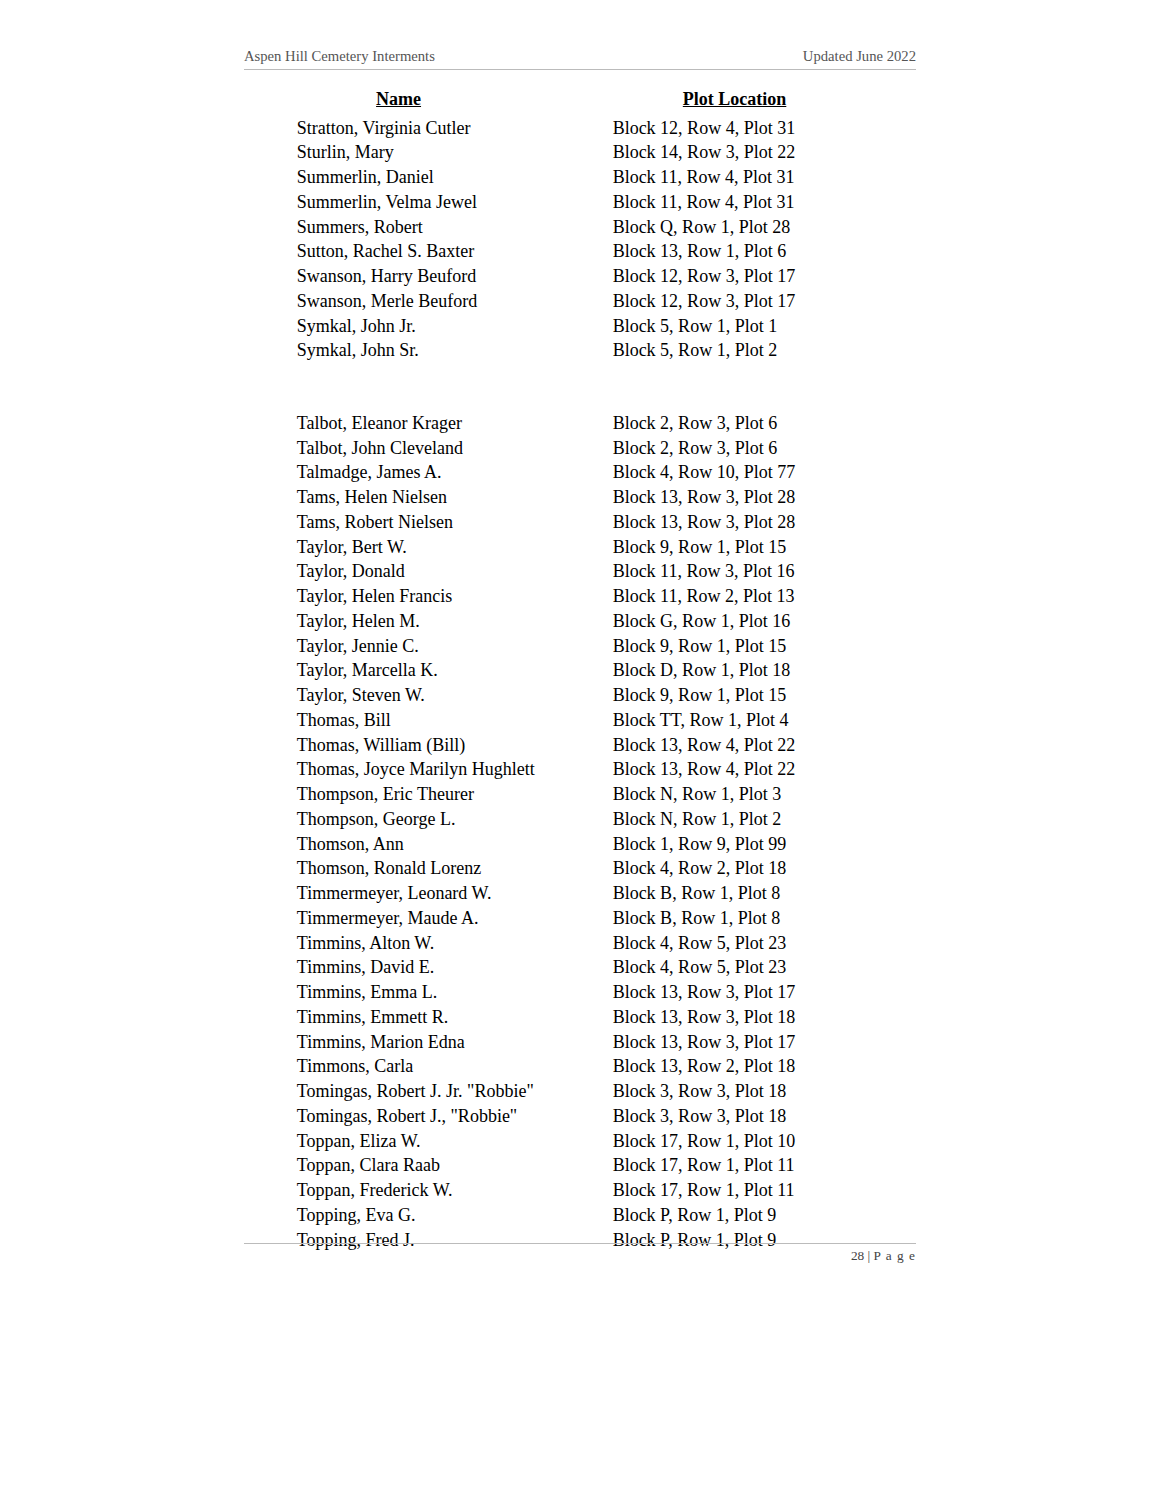Aspen Hill Cemetery Interments Updated June 2022
| Name | Plot Location |
| --- | --- |
| Stratton, Virginia Cutler | Block 12, Row 4, Plot 31 |
| Sturlin, Mary | Block 14, Row 3, Plot 22 |
| Summerlin, Daniel | Block 11, Row 4, Plot 31 |
| Summerlin, Velma Jewel | Block 11, Row 4, Plot 31 |
| Summers, Robert | Block Q, Row 1, Plot 28 |
| Sutton, Rachel S. Baxter | Block 13, Row 1, Plot 6 |
| Swanson, Harry Beuford | Block 12, Row 3, Plot 17 |
| Swanson, Merle Beuford | Block 12, Row 3, Plot 17 |
| Symkal, John Jr. | Block 5, Row 1, Plot 1 |
| Symkal, John Sr. | Block 5, Row 1, Plot 2 |
| Talbot, Eleanor Krager | Block 2, Row 3, Plot 6 |
| Talbot, John Cleveland | Block 2, Row 3, Plot 6 |
| Talmadge, James A. | Block 4, Row 10, Plot 77 |
| Tams, Helen Nielsen | Block 13, Row 3, Plot 28 |
| Tams, Robert Nielsen | Block 13, Row 3, Plot 28 |
| Taylor, Bert W. | Block 9, Row 1, Plot 15 |
| Taylor, Donald | Block 11, Row 3, Plot 16 |
| Taylor, Helen Francis | Block 11, Row 2, Plot 13 |
| Taylor, Helen M. | Block G, Row 1, Plot 16 |
| Taylor, Jennie C. | Block 9, Row 1, Plot 15 |
| Taylor, Marcella K. | Block D, Row 1, Plot 18 |
| Taylor, Steven W. | Block 9, Row 1, Plot 15 |
| Thomas, Bill | Block TT, Row 1, Plot 4 |
| Thomas, William (Bill) | Block 13, Row 4, Plot 22 |
| Thomas, Joyce Marilyn Hughlett | Block 13, Row 4, Plot 22 |
| Thompson, Eric Theurer | Block N, Row 1, Plot 3 |
| Thompson, George L. | Block N, Row 1, Plot 2 |
| Thomson, Ann | Block 1, Row 9, Plot 99 |
| Thomson, Ronald Lorenz | Block 4, Row 2, Plot 18 |
| Timmermeyer, Leonard W. | Block B, Row 1, Plot 8 |
| Timmermeyer, Maude A. | Block B, Row 1, Plot 8 |
| Timmins, Alton W. | Block 4, Row 5, Plot 23 |
| Timmins, David E. | Block 4, Row 5, Plot 23 |
| Timmins, Emma L. | Block 13, Row 3, Plot 17 |
| Timmins, Emmett R. | Block 13, Row 3, Plot 18 |
| Timmins, Marion Edna | Block 13, Row 3, Plot 17 |
| Timmons, Carla | Block 13, Row 2, Plot 18 |
| Tomingas, Robert J. Jr. "Robbie" | Block 3, Row 3, Plot 18 |
| Tomingas, Robert J., "Robbie" | Block 3, Row 3, Plot 18 |
| Toppan, Eliza W. | Block 17, Row 1, Plot 10 |
| Toppan, Clara Raab | Block 17, Row 1, Plot 11 |
| Toppan, Frederick W. | Block 17, Row 1, Plot 11 |
| Topping, Eva G. | Block P, Row 1, Plot 9 |
| Topping, Fred J. | Block P, Row 1, Plot 9 |
28 | P a g e